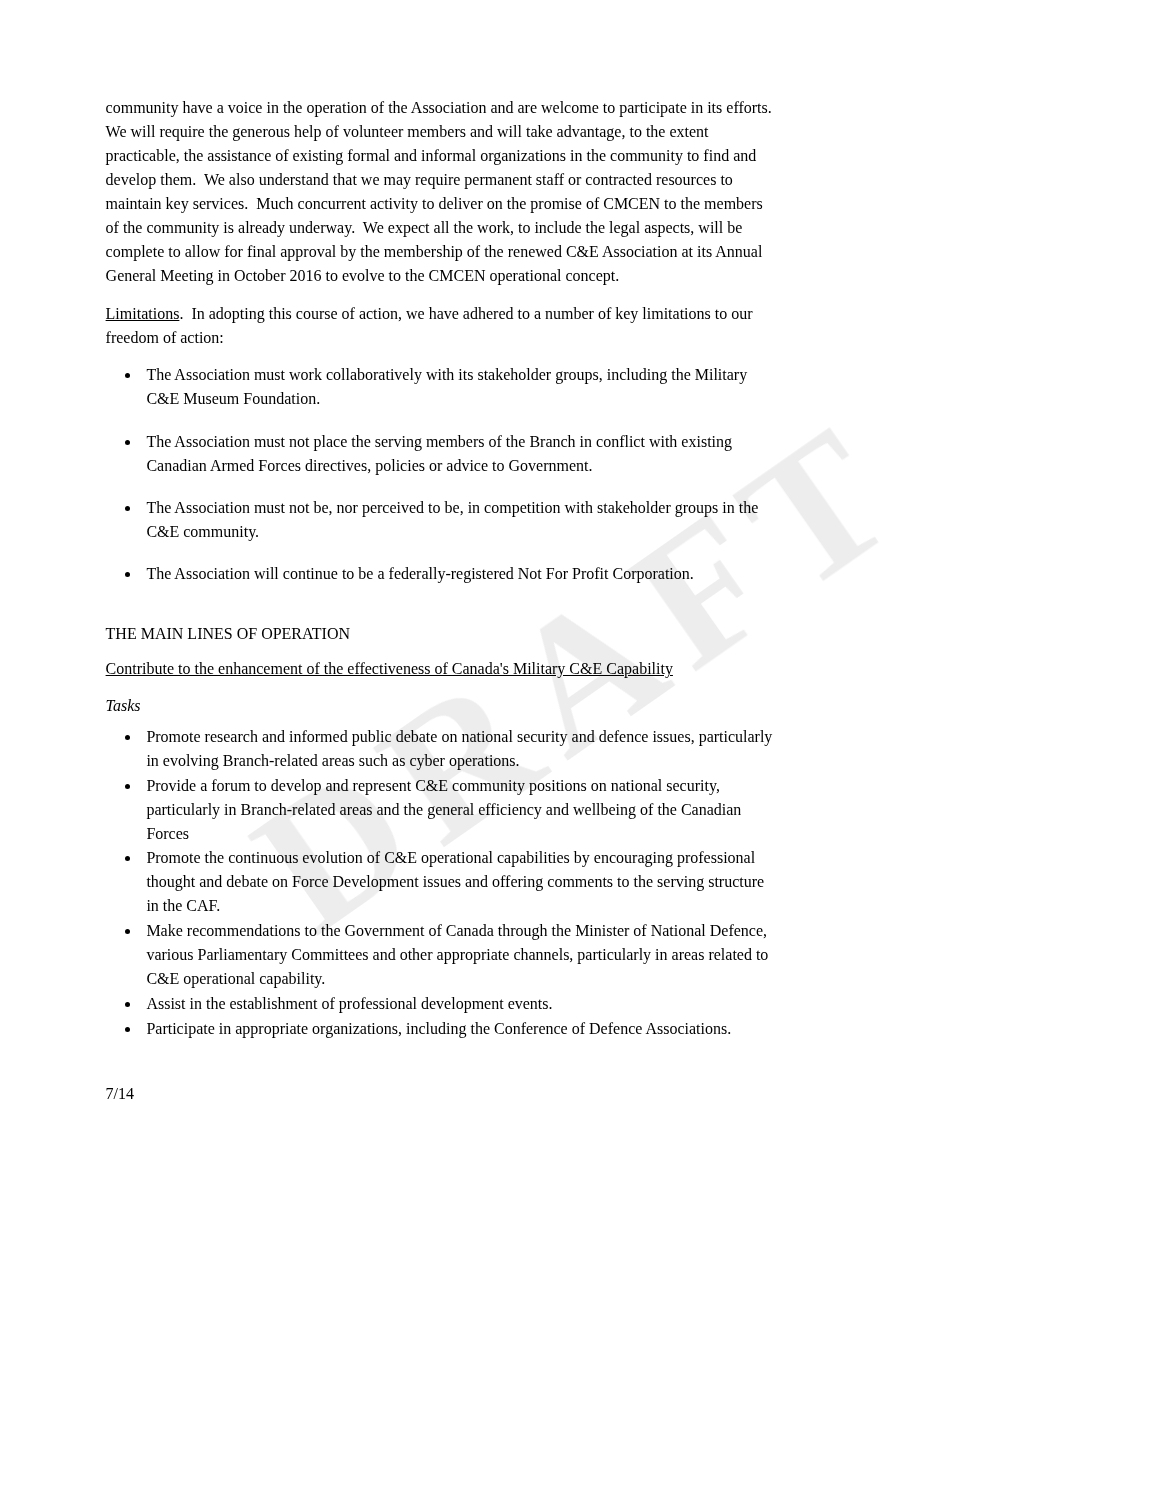DRAFT
community have a voice in the operation of the Association and are welcome to participate in its efforts. We will require the generous help of volunteer members and will take advantage, to the extent practicable, the assistance of existing formal and informal organizations in the community to find and develop them. We also understand that we may require permanent staff or contracted resources to maintain key services. Much concurrent activity to deliver on the promise of CMCEN to the members of the community is already underway. We expect all the work, to include the legal aspects, will be complete to allow for final approval by the membership of the renewed C&E Association at its Annual General Meeting in October 2016 to evolve to the CMCEN operational concept.
Limitations. In adopting this course of action, we have adhered to a number of key limitations to our freedom of action:
The Association must work collaboratively with its stakeholder groups, including the Military C&E Museum Foundation.
The Association must not place the serving members of the Branch in conflict with existing Canadian Armed Forces directives, policies or advice to Government.
The Association must not be, nor perceived to be, in competition with stakeholder groups in the C&E community.
The Association will continue to be a federally-registered Not For Profit Corporation.
THE MAIN LINES OF OPERATION
Contribute to the enhancement of the effectiveness of Canada's Military C&E Capability
Tasks
Promote research and informed public debate on national security and defence issues, particularly in evolving Branch-related areas such as cyber operations.
Provide a forum to develop and represent C&E community positions on national security, particularly in Branch-related areas and the general efficiency and wellbeing of the Canadian Forces
Promote the continuous evolution of C&E operational capabilities by encouraging professional thought and debate on Force Development issues and offering comments to the serving structure in the CAF.
Make recommendations to the Government of Canada through the Minister of National Defence, various Parliamentary Committees and other appropriate channels, particularly in areas related to C&E operational capability.
Assist in the establishment of professional development events.
Participate in appropriate organizations, including the Conference of Defence Associations.
7/14